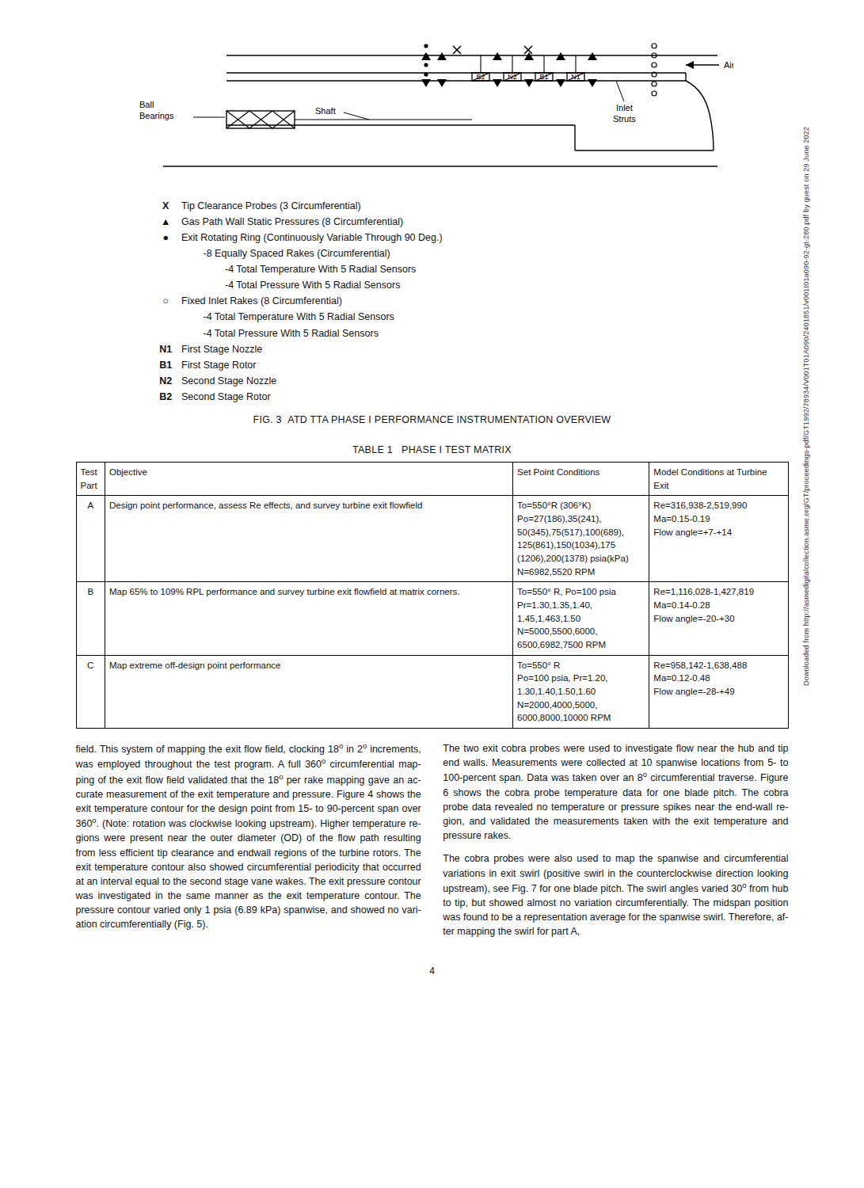Downloaded from http://asmedigitalcollection.asme.org/GT/proceedings-pdf/GT1992/78934/V001T01A090/2401851/v001t01a090-92-gt-280.pdf by guest on 29 June 2022
B2 N2 B1 N1 Air Flow Ball Bearings Shaft Inlet Struts
| X | Tip Clearance Probes (3 Circumferential) |
| ▲ | Gas Path Wall Static Pressures (8 Circumferential) |
| ● | Exit Rotating Ring (Continuously Variable Through 90 Deg.) |
| | -8 Equally Spaced Rakes (Circumferential) |
| | -4 Total Temperature With 5 Radial Sensors |
| | -4 Total Pressure With 5 Radial Sensors |
| ○ | Fixed Inlet Rakes (8 Circumferential) |
| | -4 Total Temperature With 5 Radial Sensors |
| | -4 Total Pressure With 5 Radial Sensors |
| N1 | First Stage Nozzle |
| B1 | First Stage Rotor |
| N2 | Second Stage Nozzle |
| B2 | Second Stage Rotor |
FIG. 3 ATD TTA PHASE I PERFORMANCE INSTRUMENTATION OVERVIEW
TABLE 1 PHASE I TEST MATRIX
| Test Part | Objective | Set Point Conditions | Model Conditions at Turbine Exit |
| --- | --- | --- | --- |
| A | Design point performance, assess Re effects, and survey turbine exit flowfield | To=550°R (306°K) Po=27(186),35(241), 50(345),75(517),100(689), 125(861),150(1034),175 (1206),200(1378) psia(kPa) N=6982,5520 RPM | Re=316,938-2,519,990 Ma=0.15-0.19 Flow angle=+7-+14 |
| B | Map 65% to 109% RPL performance and survey turbine exit flowfield at matrix corners. | To=550° R, Po=100 psia Pr=1.30,1.35,1.40, 1.45,1.463,1.50 N=5000,5500,6000, 6500,6982,7500 RPM | Re=1,116,028-1,427,819 Ma=0.14-0.28 Flow angle=-20-+30 |
| C | Map extreme off-design point performance | To=550° R Po=100 psia, Pr=1.20, 1.30,1.40,1.50,1.60 N=2000,4000,5000, 6000,8000,10000 RPM | Re=958,142-1,638,488 Ma=0.12-0.48 Flow angle=-28-+49 |
field. This system of mapping the exit flow field, clocking 18o in 2o increments, was employed throughout the test program. A full 360o circumferential mapping of the exit flow field validated that the 18o per rake mapping gave an accurate measurement of the exit temperature and pressure. Figure 4 shows the exit temperature contour for the design point from 15- to 90-percent span over 360o. (Note: rotation was clockwise looking upstream). Higher temperature regions were present near the outer diameter (OD) of the flow path resulting from less efficient tip clearance and endwall regions of the turbine rotors. The exit temperature contour also showed circumferential periodicity that occurred at an interval equal to the second stage vane wakes. The exit pressure contour was investigated in the same manner as the exit temperature contour. The pressure contour varied only 1 psia (6.89 kPa) spanwise, and showed no variation circumferentially (Fig. 5).
The two exit cobra probes were used to investigate flow near the hub and tip end walls. Measurements were collected at 10 spanwise locations from 5- to 100-percent span. Data was taken over an 8o circumferential traverse. Figure 6 shows the cobra probe temperature data for one blade pitch. The cobra probe data revealed no temperature or pressure spikes near the end-wall region, and validated the measurements taken with the exit temperature and pressure rakes.
The cobra probes were also used to map the spanwise and circumferential variations in exit swirl (positive swirl in the counterclockwise direction looking upstream), see Fig. 7 for one blade pitch. The swirl angles varied 30o from hub to tip, but showed almost no variation circumferentially. The midspan position was found to be a representation average for the spanwise swirl. Therefore, after mapping the swirl for part A,
4